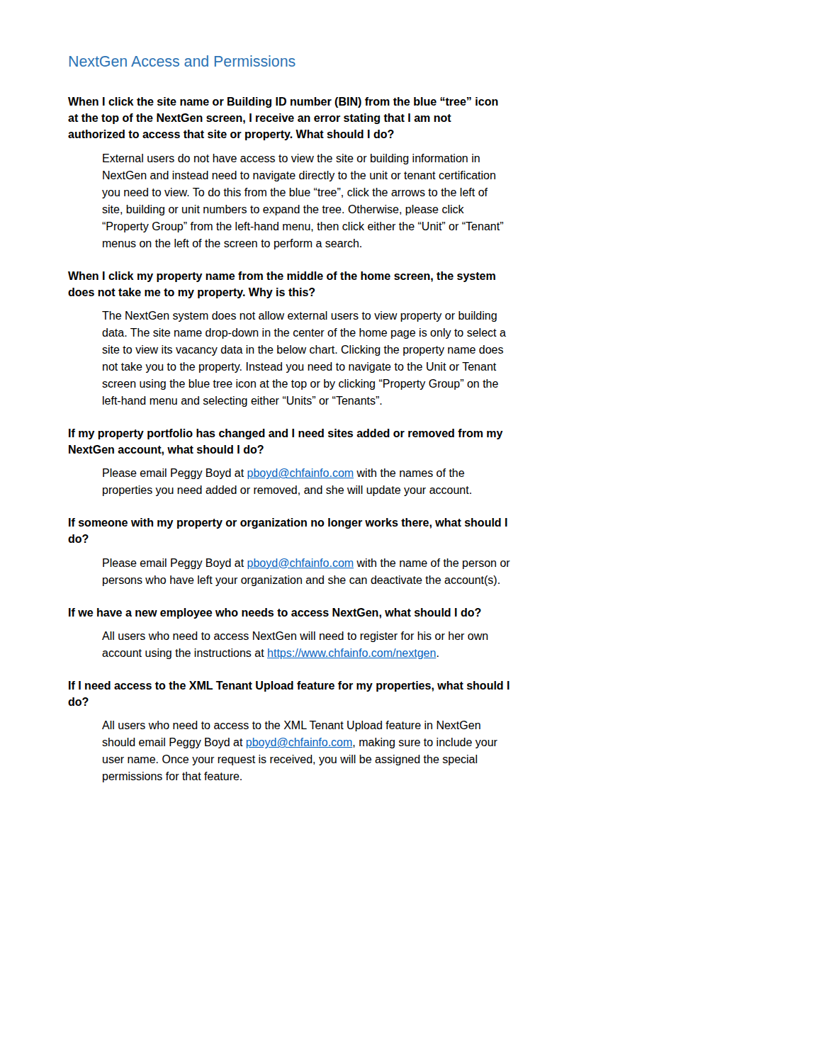NextGen Access and Permissions
When I click the site name or Building ID number (BIN) from the blue “tree” icon at the top of the NextGen screen, I receive an error stating that I am not authorized to access that site or property. What should I do?
External users do not have access to view the site or building information in NextGen and instead need to navigate directly to the unit or tenant certification you need to view. To do this from the blue “tree”, click the arrows to the left of site, building or unit numbers to expand the tree. Otherwise, please click “Property Group” from the left-hand menu, then click either the “Unit” or “Tenant” menus on the left of the screen to perform a search.
When I click my property name from the middle of the home screen, the system does not take me to my property. Why is this?
The NextGen system does not allow external users to view property or building data. The site name drop-down in the center of the home page is only to select a site to view its vacancy data in the below chart. Clicking the property name does not take you to the property. Instead you need to navigate to the Unit or Tenant screen using the blue tree icon at the top or by clicking “Property Group” on the left-hand menu and selecting either “Units” or “Tenants”.
If my property portfolio has changed and I need sites added or removed from my NextGen account, what should I do?
Please email Peggy Boyd at pboyd@chfainfo.com with the names of the properties you need added or removed, and she will update your account.
If someone with my property or organization no longer works there, what should I do?
Please email Peggy Boyd at pboyd@chfainfo.com with the name of the person or persons who have left your organization and she can deactivate the account(s).
If we have a new employee who needs to access NextGen, what should I do?
All users who need to access NextGen will need to register for his or her own account using the instructions at https://www.chfainfo.com/nextgen.
If I need access to the XML Tenant Upload feature for my properties, what should I do?
All users who need to access to the XML Tenant Upload feature in NextGen should email Peggy Boyd at pboyd@chfainfo.com, making sure to include your user name. Once your request is received, you will be assigned the special permissions for that feature.